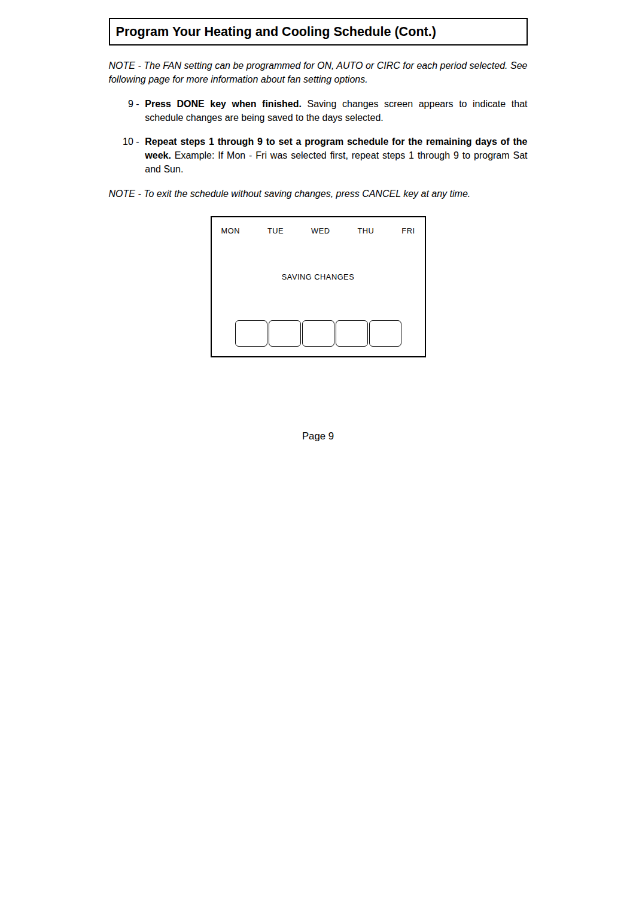Program Your Heating and Cooling Schedule (Cont.)
NOTE - The FAN setting can be programmed for ON, AUTO or CIRC for each period selected. See following page for more information about fan setting options.
9 - Press DONE key when finished. Saving changes screen appears to indicate that schedule changes are being saved to the days selected.
10 - Repeat steps 1 through 9 to set a program schedule for the remaining days of the week. Example: If Mon - Fri was selected first, repeat steps 1 through 9 to program Sat and Sun.
NOTE - To exit the schedule without saving changes, press CANCEL key at any time.
MON TUE WED THU FRI
SAVING CHANGES
Page 9